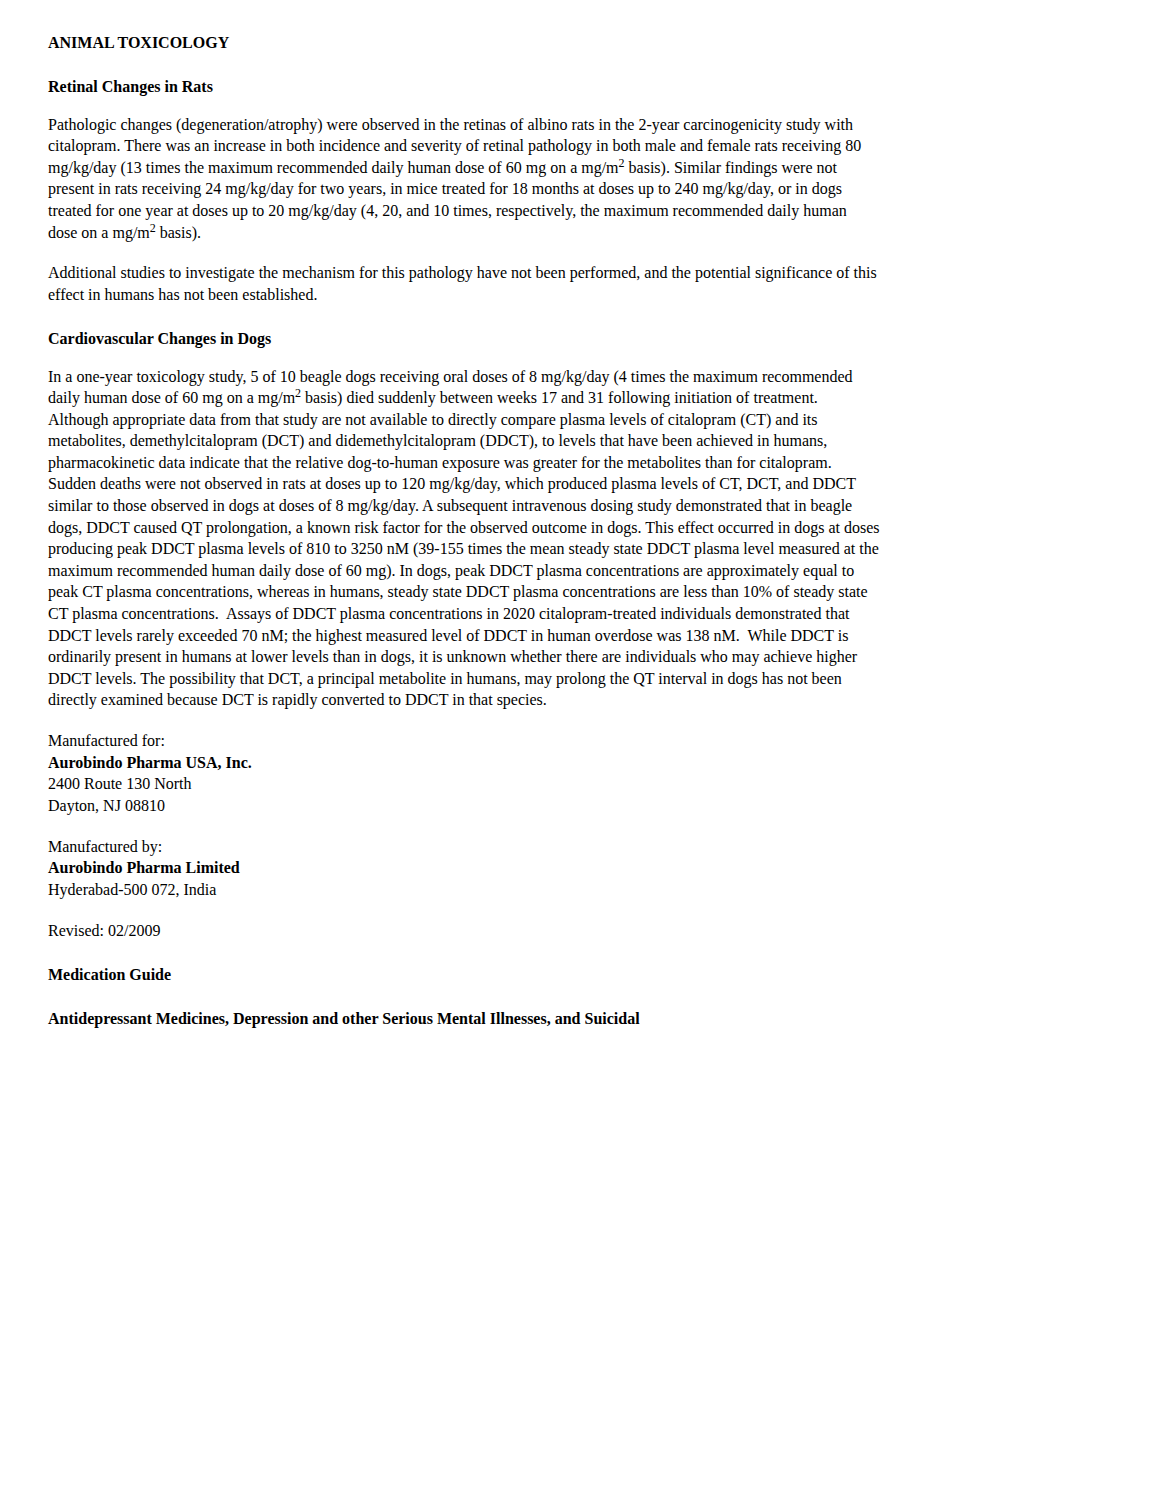ANIMAL TOXICOLOGY
Retinal Changes in Rats
Pathologic changes (degeneration/atrophy) were observed in the retinas of albino rats in the 2-year carcinogenicity study with citalopram. There was an increase in both incidence and severity of retinal pathology in both male and female rats receiving 80 mg/kg/day (13 times the maximum recommended daily human dose of 60 mg on a mg/m2 basis). Similar findings were not present in rats receiving 24 mg/kg/day for two years, in mice treated for 18 months at doses up to 240 mg/kg/day, or in dogs treated for one year at doses up to 20 mg/kg/day (4, 20, and 10 times, respectively, the maximum recommended daily human dose on a mg/m2 basis).
Additional studies to investigate the mechanism for this pathology have not been performed, and the potential significance of this effect in humans has not been established.
Cardiovascular Changes in Dogs
In a one-year toxicology study, 5 of 10 beagle dogs receiving oral doses of 8 mg/kg/day (4 times the maximum recommended daily human dose of 60 mg on a mg/m2 basis) died suddenly between weeks 17 and 31 following initiation of treatment. Although appropriate data from that study are not available to directly compare plasma levels of citalopram (CT) and its metabolites, demethylcitalopram (DCT) and didemethylcitalopram (DDCT), to levels that have been achieved in humans, pharmacokinetic data indicate that the relative dog-to-human exposure was greater for the metabolites than for citalopram. Sudden deaths were not observed in rats at doses up to 120 mg/kg/day, which produced plasma levels of CT, DCT, and DDCT similar to those observed in dogs at doses of 8 mg/kg/day. A subsequent intravenous dosing study demonstrated that in beagle dogs, DDCT caused QT prolongation, a known risk factor for the observed outcome in dogs. This effect occurred in dogs at doses producing peak DDCT plasma levels of 810 to 3250 nM (39-155 times the mean steady state DDCT plasma level measured at the maximum recommended human daily dose of 60 mg). In dogs, peak DDCT plasma concentrations are approximately equal to peak CT plasma concentrations, whereas in humans, steady state DDCT plasma concentrations are less than 10% of steady state CT plasma concentrations. Assays of DDCT plasma concentrations in 2020 citalopram-treated individuals demonstrated that DDCT levels rarely exceeded 70 nM; the highest measured level of DDCT in human overdose was 138 nM. While DDCT is ordinarily present in humans at lower levels than in dogs, it is unknown whether there are individuals who may achieve higher DDCT levels. The possibility that DCT, a principal metabolite in humans, may prolong the QT interval in dogs has not been directly examined because DCT is rapidly converted to DDCT in that species.
Manufactured for:
Aurobindo Pharma USA, Inc.
2400 Route 130 North
Dayton, NJ 08810
Manufactured by:
Aurobindo Pharma Limited
Hyderabad-500 072, India
Revised: 02/2009
Medication Guide
Antidepressant Medicines, Depression and other Serious Mental Illnesses, and Suicidal